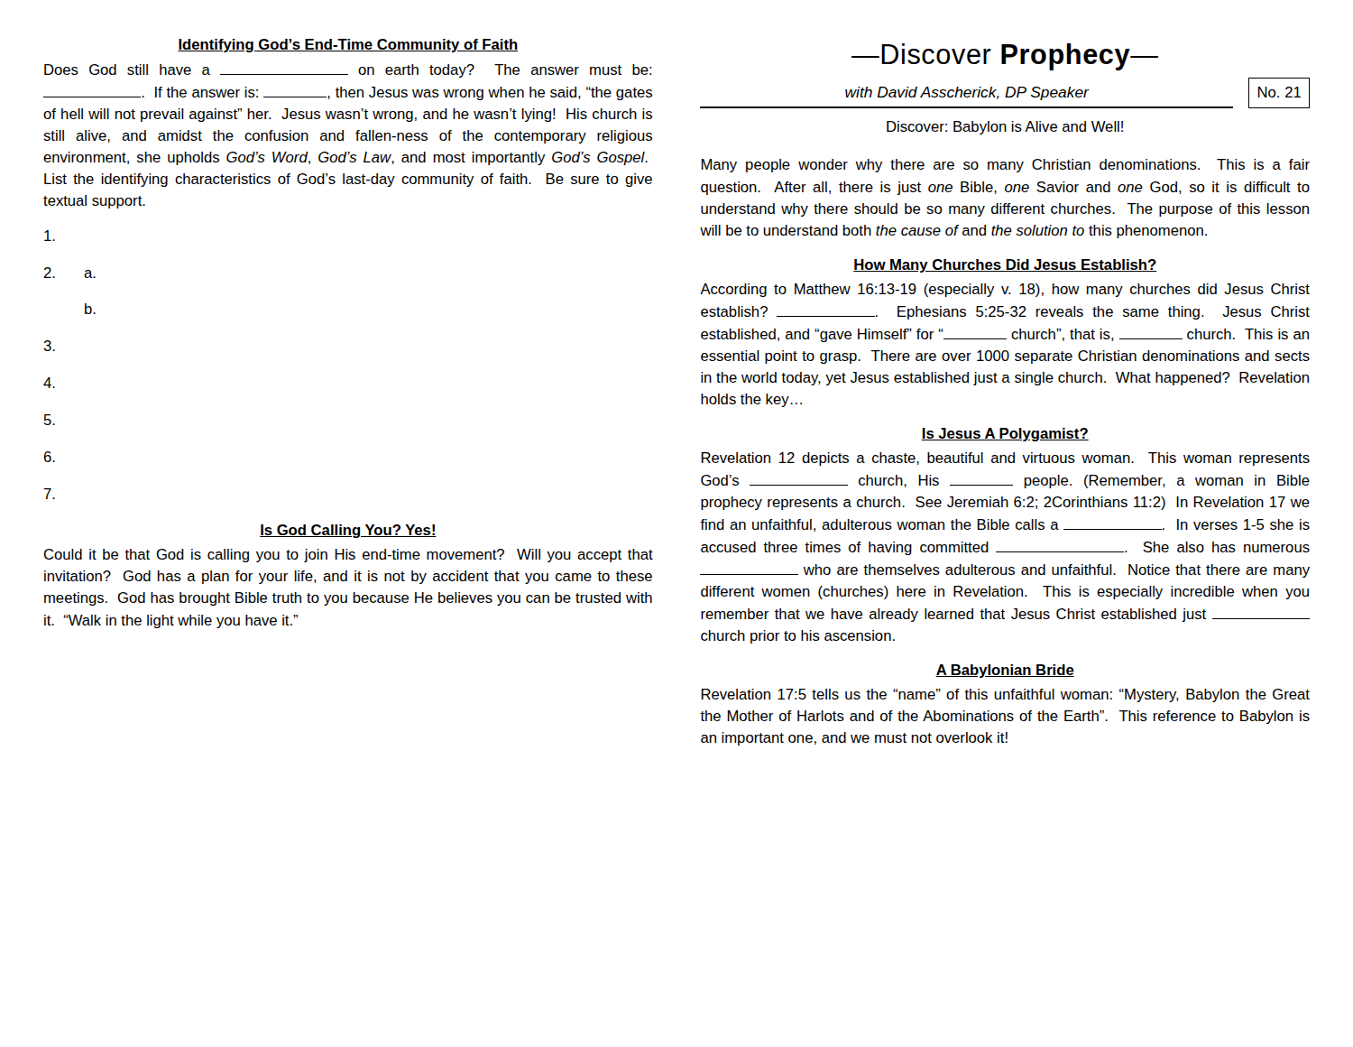Identifying God’s End-Time Community of Faith
Does God still have a on earth today? The answer must be: . If the answer is: , then Jesus was wrong when he said, “the gates of hell will not prevail against” her. Jesus wasn’t wrong, and he wasn’t lying! His church is still alive, and amidst the confusion and fallen-ness of the contemporary religious environment, she upholds God’s Word, God’s Law, and most importantly God’s Gospel. List the identifying characteristics of God’s last-day community of faith. Be sure to give textual support.
Is God Calling You? Yes!
Could it be that God is calling you to join His end-time movement? Will you accept that invitation? God has a plan for your life, and it is not by accident that you came to these meetings. God has brought Bible truth to you because He believes you can be trusted with it. “Walk in the light while you have it.”
—Discover Prophecy—
with David Asscherick, DP Speaker
No. 21
Discover: Babylon is Alive and Well!
Many people wonder why there are so many Christian denominations. This is a fair question. After all, there is just one Bible, one Savior and one God, so it is difficult to understand why there should be so many different churches. The purpose of this lesson will be to understand both the cause of and the solution to this phenomenon.
How Many Churches Did Jesus Establish?
According to Matthew 16:13-19 (especially v. 18), how many churches did Jesus Christ establish? . Ephesians 5:25-32 reveals the same thing. Jesus Christ established, and “gave Himself” for “ church”, that is, church. This is an essential point to grasp. There are over 1000 separate Christian denominations and sects in the world today, yet Jesus established just a single church. What happened? Revelation holds the key…
Is Jesus A Polygamist?
Revelation 12 depicts a chaste, beautiful and virtuous woman. This woman represents God’s church, His people. (Remember, a woman in Bible prophecy represents a church. See Jeremiah 6:2; 2Corinthians 11:2) In Revelation 17 we find an unfaithful, adulterous woman the Bible calls a . In verses 1-5 she is accused three times of having committed . She also has numerous who are themselves adulterous and unfaithful. Notice that there are many different women (churches) here in Revelation. This is especially incredible when you remember that we have already learned that Jesus Christ established just church prior to his ascension.
A Babylonian Bride
Revelation 17:5 tells us the “name” of this unfaithful woman: “Mystery, Babylon the Great the Mother of Harlots and of the Abominations of the Earth”. This reference to Babylon is an important one, and we must not overlook it!